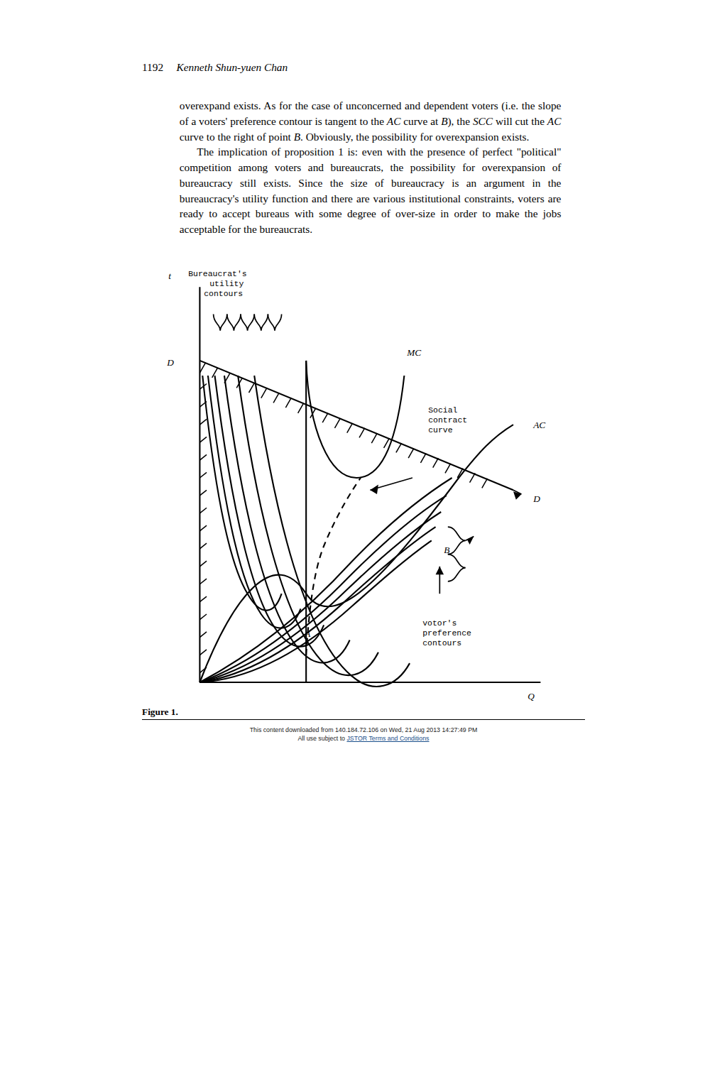1192 Kenneth Shun-yuen Chan
overexpand exists. As for the case of unconcerned and dependent voters (i.e. the slope of a voters' preference contour is tangent to the AC curve at B), the SCC will cut the AC curve to the right of point B. Obviously, the possibility for overexpansion exists.
The implication of proposition 1 is: even with the presence of perfect "political" competition among voters and bureaucrats, the possibility for overexpansion of bureaucracy still exists. Since the size of bureaucracy is an argument in the bureaucracy's utility function and there are various institutional constraints, voters are ready to accept bureaus with some degree of over-size in order to make the jobs acceptable for the bureaucrats.
t Bureaucrat's utility contours MC D D AC Social contract curve B A votor's preference contours Q
Figure 1.
This content downloaded from 140.184.72.106 on Wed, 21 Aug 2013 14:27:49 PM
All use subject to JSTOR Terms and Conditions